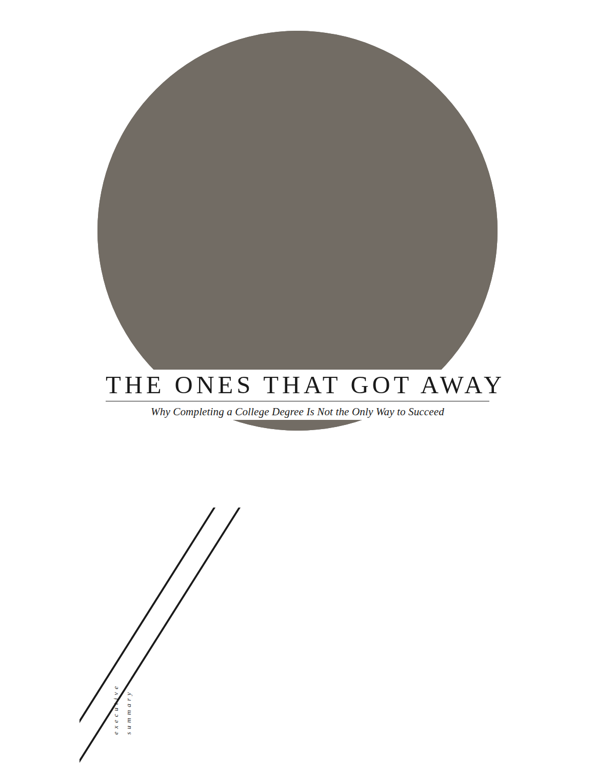The Ones That Got Away
Why Completing a College Degree Is Not the Only Way to Succeed
executive summary